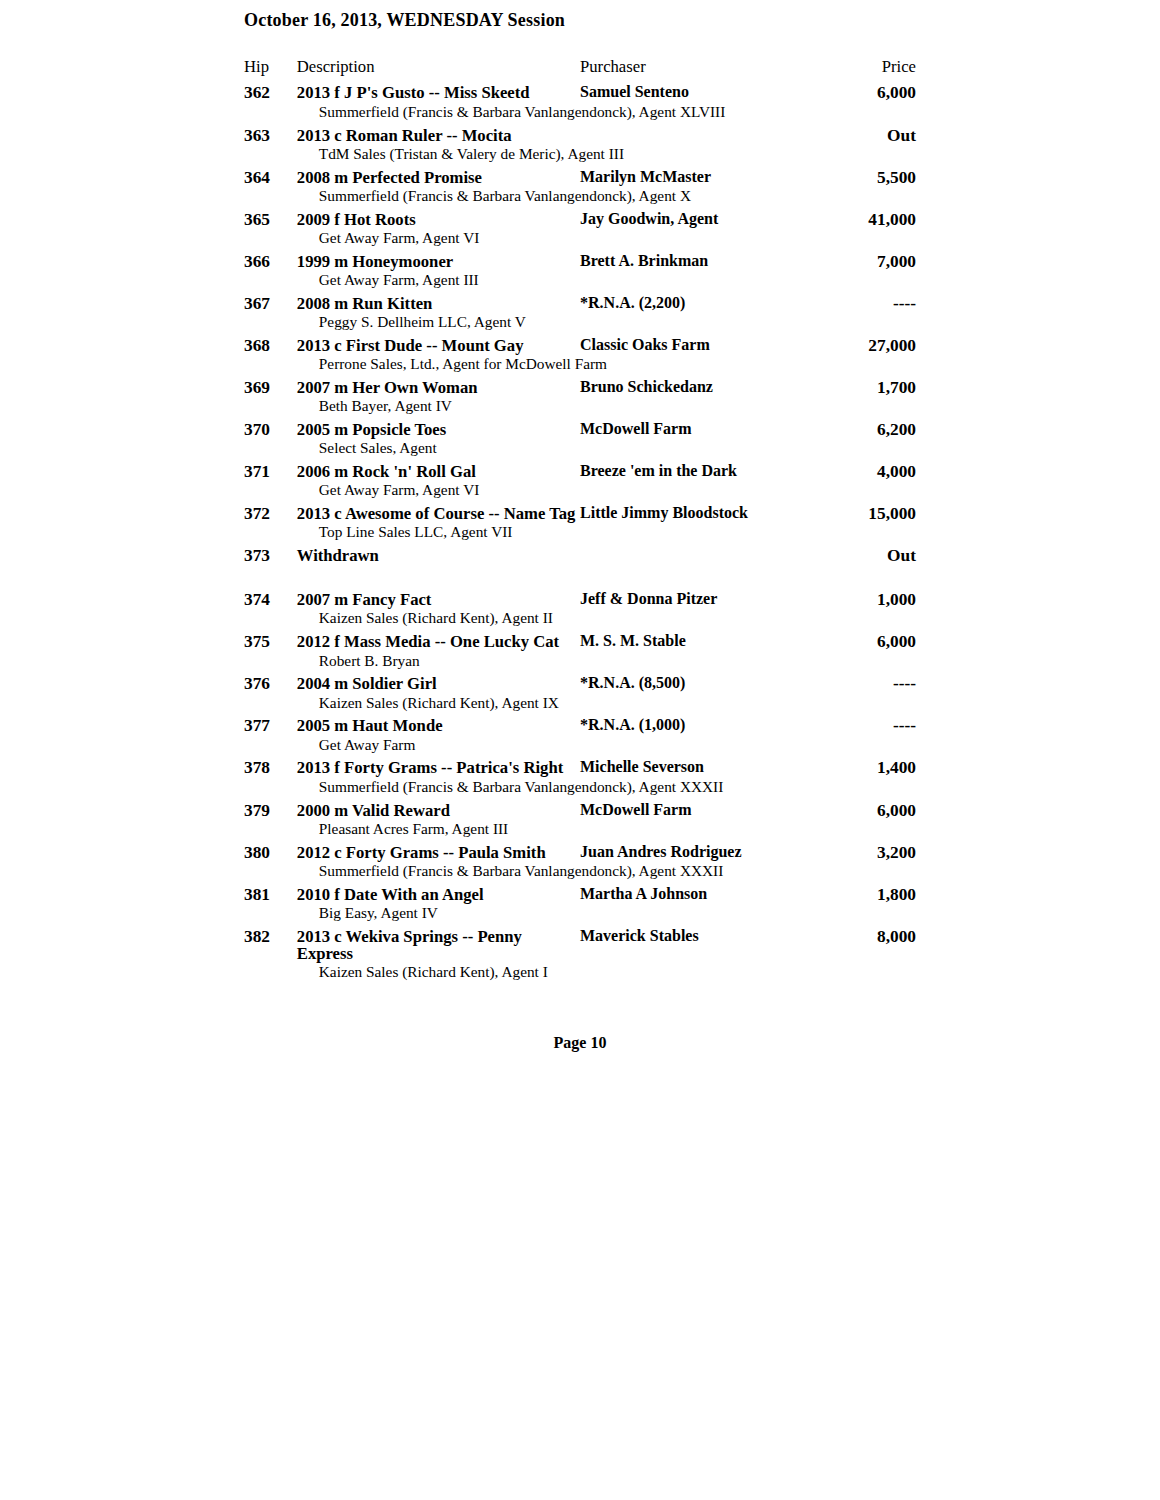October 16, 2013, WEDNESDAY Session
| Hip | Description | Purchaser | Price |
| --- | --- | --- | --- |
| 362 | 2013 f J P's Gusto -- Miss Skeetd | Samuel Senteno | 6,000 |
| | Summerfield (Francis & Barbara Vanlangendonck), Agent XLVIII |
| 363 | 2013 c Roman Ruler -- Mocita | | Out |
| | TdM Sales (Tristan & Valery de Meric), Agent III |
| 364 | 2008 m Perfected Promise | Marilyn McMaster | 5,500 |
| | Summerfield (Francis & Barbara Vanlangendonck), Agent X |
| 365 | 2009 f Hot Roots | Jay Goodwin, Agent | 41,000 |
| | Get Away Farm, Agent VI |
| 366 | 1999 m Honeymooner | Brett A. Brinkman | 7,000 |
| | Get Away Farm, Agent III |
| 367 | 2008 m Run Kitten | *R.N.A. (2,200) | ---- |
| | Peggy S. Dellheim LLC, Agent V |
| 368 | 2013 c First Dude -- Mount Gay | Classic Oaks Farm | 27,000 |
| | Perrone Sales, Ltd., Agent for McDowell Farm |
| 369 | 2007 m Her Own Woman | Bruno Schickedanz | 1,700 |
| | Beth Bayer, Agent IV |
| 370 | 2005 m Popsicle Toes | McDowell Farm | 6,200 |
| | Select Sales, Agent |
| 371 | 2006 m Rock 'n' Roll Gal | Breeze 'em in the Dark | 4,000 |
| | Get Away Farm, Agent VI |
| 372 | 2013 c Awesome of Course -- Name Tag | Little Jimmy Bloodstock | 15,000 |
| | Top Line Sales LLC, Agent VII |
| 373 | Withdrawn | | Out |
| 374 | 2007 m Fancy Fact | Jeff & Donna Pitzer | 1,000 |
| | Kaizen Sales (Richard Kent), Agent II |
| 375 | 2012 f Mass Media -- One Lucky Cat | M. S. M. Stable | 6,000 |
| | Robert B. Bryan |
| 376 | 2004 m Soldier Girl | *R.N.A. (8,500) | ---- |
| | Kaizen Sales (Richard Kent), Agent IX |
| 377 | 2005 m Haut Monde | *R.N.A. (1,000) | ---- |
| | Get Away Farm |
| 378 | 2013 f Forty Grams -- Patrica's Right | Michelle Severson | 1,400 |
| | Summerfield (Francis & Barbara Vanlangendonck), Agent XXXII |
| 379 | 2000 m Valid Reward | McDowell Farm | 6,000 |
| | Pleasant Acres Farm, Agent III |
| 380 | 2012 c Forty Grams -- Paula Smith | Juan Andres Rodriguez | 3,200 |
| | Summerfield (Francis & Barbara Vanlangendonck), Agent XXXII |
| 381 | 2010 f Date With an Angel | Martha A Johnson | 1,800 |
| | Big Easy, Agent IV |
| 382 | 2013 c Wekiva Springs -- Penny Express | Maverick Stables | 8,000 |
| | Kaizen Sales (Richard Kent), Agent I |
Page 10